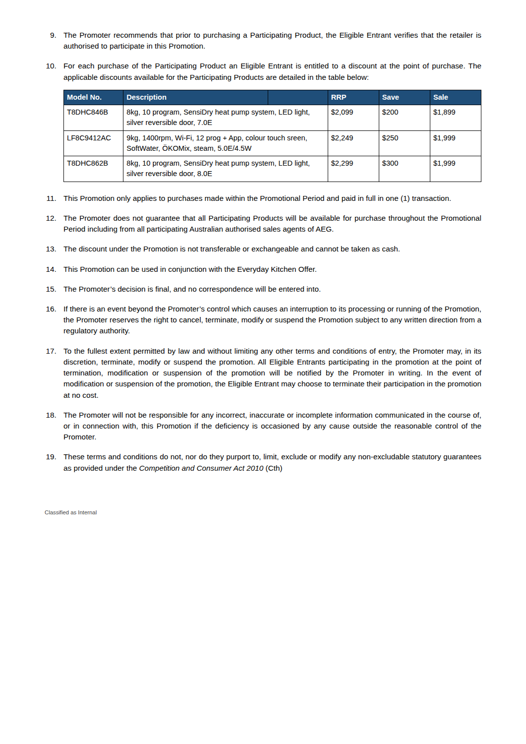The Promoter recommends that prior to purchasing a Participating Product, the Eligible Entrant verifies that the retailer is authorised to participate in this Promotion.
For each purchase of the Participating Product an Eligible Entrant is entitled to a discount at the point of purchase. The applicable discounts available for the Participating Products are detailed in the table below:
| Model No. | Description | | RRP | Save | Sale |
| --- | --- | --- | --- | --- | --- |
| T8DHC846B | 8kg, 10 program, SensiDry heat pump system, LED light, silver reversible door, 7.0E | $2,099 | $200 | $1,899 |
| LF8C9412AC | 9kg, 1400rpm, Wi-Fi, 12 prog + App, colour touch sreen, SoftWater, ÖKOMix, steam, 5.0E/4.5W | $2,249 | $250 | $1,999 |
| T8DHC862B | 8kg, 10 program, SensiDry heat pump system, LED light, silver reversible door, 8.0E | $2,299 | $300 | $1,999 |
This Promotion only applies to purchases made within the Promotional Period and paid in full in one (1) transaction.
The Promoter does not guarantee that all Participating Products will be available for purchase throughout the Promotional Period including from all participating Australian authorised sales agents of AEG.
The discount under the Promotion is not transferable or exchangeable and cannot be taken as cash.
This Promotion can be used in conjunction with the Everyday Kitchen Offer.
The Promoter’s decision is final, and no correspondence will be entered into.
If there is an event beyond the Promoter’s control which causes an interruption to its processing or running of the Promotion, the Promoter reserves the right to cancel, terminate, modify or suspend the Promotion subject to any written direction from a regulatory authority.
To the fullest extent permitted by law and without limiting any other terms and conditions of entry, the Promoter may, in its discretion, terminate, modify or suspend the promotion. All Eligible Entrants participating in the promotion at the point of termination, modification or suspension of the promotion will be notified by the Promoter in writing. In the event of modification or suspension of the promotion, the Eligible Entrant may choose to terminate their participation in the promotion at no cost.
The Promoter will not be responsible for any incorrect, inaccurate or incomplete information communicated in the course of, or in connection with, this Promotion if the deficiency is occasioned by any cause outside the reasonable control of the Promoter.
These terms and conditions do not, nor do they purport to, limit, exclude or modify any non-excludable statutory guarantees as provided under the Competition and Consumer Act 2010 (Cth)
Classified as Internal